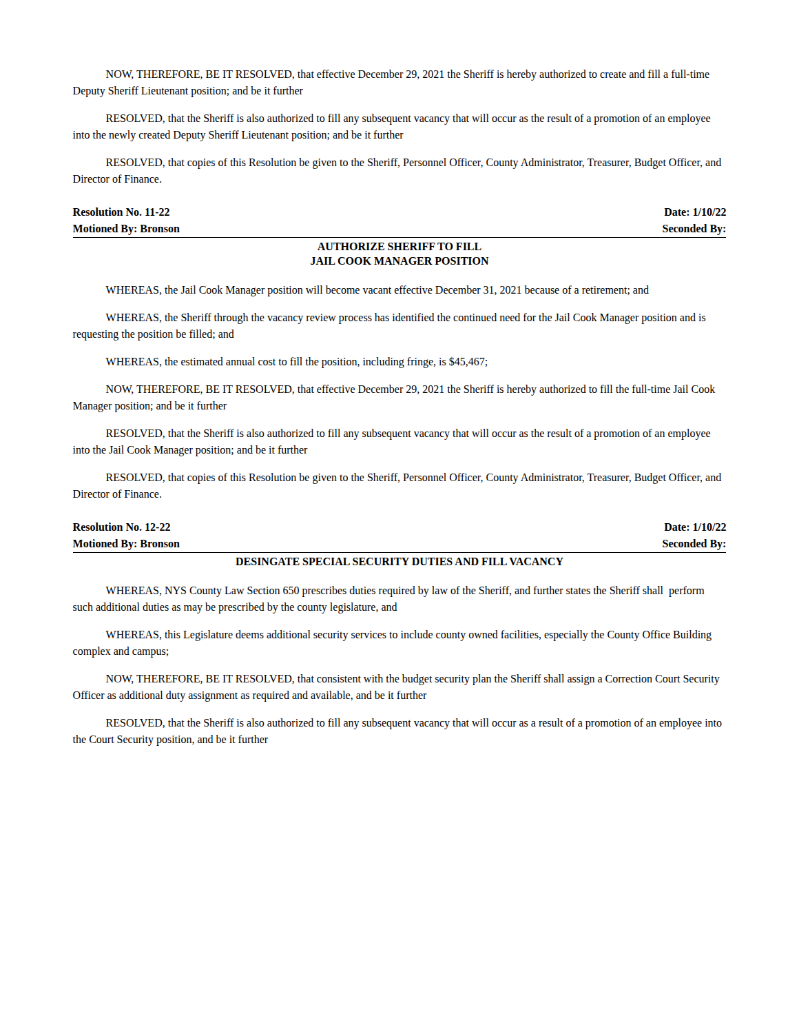NOW, THEREFORE, BE IT RESOLVED, that effective December 29, 2021 the Sheriff is hereby authorized to create and fill a full-time Deputy Sheriff Lieutenant position; and be it further
RESOLVED, that the Sheriff is also authorized to fill any subsequent vacancy that will occur as the result of a promotion of an employee into the newly created Deputy Sheriff Lieutenant position; and be it further
RESOLVED, that copies of this Resolution be given to the Sheriff, Personnel Officer, County Administrator, Treasurer, Budget Officer, and Director of Finance.
Resolution No. 11-22 Date: 1/10/22
Motioned By: Bronson Seconded By:
Authorize Sheriff to Fill
Jail Cook Manager Position
WHEREAS, the Jail Cook Manager position will become vacant effective December 31, 2021 because of a retirement; and
WHEREAS, the Sheriff through the vacancy review process has identified the continued need for the Jail Cook Manager position and is requesting the position be filled; and
WHEREAS, the estimated annual cost to fill the position, including fringe, is $45,467;
NOW, THEREFORE, BE IT RESOLVED, that effective December 29, 2021 the Sheriff is hereby authorized to fill the full-time Jail Cook Manager position; and be it further
RESOLVED, that the Sheriff is also authorized to fill any subsequent vacancy that will occur as the result of a promotion of an employee into the Jail Cook Manager position; and be it further
RESOLVED, that copies of this Resolution be given to the Sheriff, Personnel Officer, County Administrator, Treasurer, Budget Officer, and Director of Finance.
Resolution No. 12-22 Date: 1/10/22
Motioned By: Bronson Seconded By:
Desingate Special Security Duties and Fill Vacancy
WHEREAS, NYS County Law Section 650 prescribes duties required by law of the Sheriff, and further states the Sheriff shall perform such additional duties as may be prescribed by the county legislature, and
WHEREAS, this Legislature deems additional security services to include county owned facilities, especially the County Office Building complex and campus;
NOW, THEREFORE, BE IT RESOLVED, that consistent with the budget security plan the Sheriff shall assign a Correction Court Security Officer as additional duty assignment as required and available, and be it further
RESOLVED, that the Sheriff is also authorized to fill any subsequent vacancy that will occur as a result of a promotion of an employee into the Court Security position, and be it further